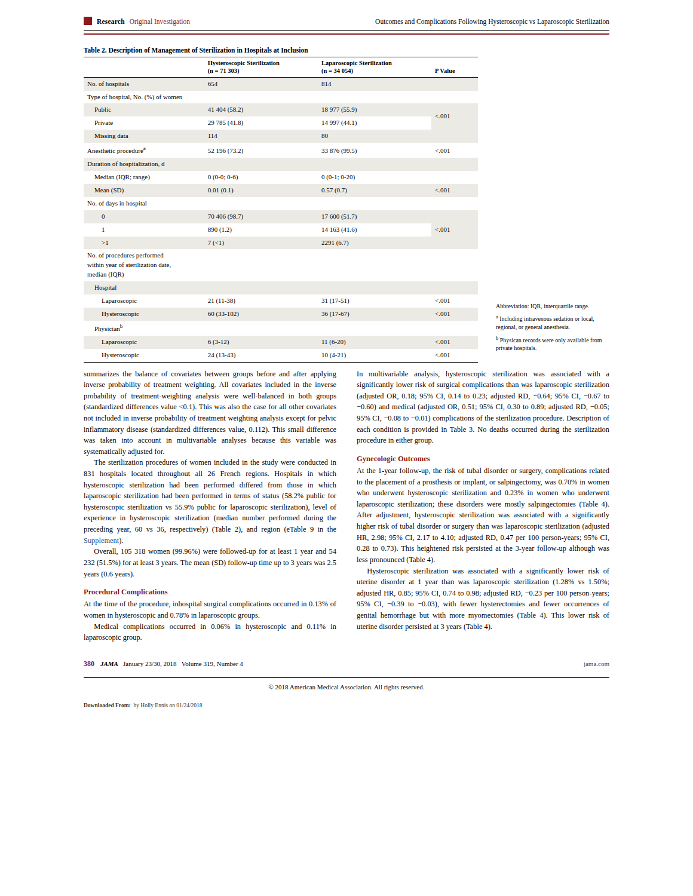Research
Original Investigation
Outcomes and Complications Following Hysteroscopic vs Laparoscopic Sterilization
Table 2. Description of Management of Sterilization in Hospitals at Inclusion
| | Hysteroscopic Sterilization (n = 71 303) | Laparoscopic Sterilization (n = 34 054) | P Value |
| --- | --- | --- | --- |
| No. of hospitals | 654 | 814 | |
| Type of hospital, No. (%) of women | | | |
| Public | 41 404 (58.2) | 18 977 (55.9) | <.001 |
| Private | 29 785 (41.8) | 14 997 (44.1) |
| Missing data | 114 | 80 | |
| Anesthetic procedure a | 52 196 (73.2) | 33 876 (99.5) | <.001 |
| Duration of hospitalization, d | | | |
| Median (IQR; range) | 0 (0-0; 0-6) | 0 (0-1; 0-20) | |
| Mean (SD) | 0.01 (0.1) | 0.57 (0.7) | <.001 |
| No. of days in hospital | | | |
| 0 | 70 406 (98.7) | 17 600 (51.7) | <.001 |
| 1 | 890 (1.2) | 14 163 (41.6) |
| >1 | 7 (<1) | 2291 (6.7) |
| No. of procedures performed within year of sterilization date, median (IQR) | | | |
| Hospital | | | |
| Laparoscopic | 21 (11-38) | 31 (17-51) | <.001 |
| Hysteroscopic | 60 (33-102) | 36 (17-67) | <.001 |
| Physician b | | | |
| Laparoscopic | 6 (3-12) | 11 (6-20) | <.001 |
| Hysteroscopic | 24 (13-43) | 10 (4-21) | <.001 |
Abbreviation: IQR, interquartile range.
a Including intravenous sedation or local, regional, or general anesthesia.
b Physican records were only available from private hospitals.
summarizes the balance of covariates between groups before and after applying inverse probability of treatment weighting. All covariates included in the inverse probability of treatment-weighting analysis were well-balanced in both groups (standardized differences value <0.1). This was also the case for all other covariates not included in inverse probability of treatment weighting analysis except for pelvic inflammatory disease (standardized differences value, 0.112). This small difference was taken into account in multivariable analyses because this variable was systematically adjusted for.
The sterilization procedures of women included in the study were conducted in 831 hospitals located throughout all 26 French regions. Hospitals in which hysteroscopic sterilization had been performed differed from those in which laparoscopic sterilization had been performed in terms of status (58.2% public for hysteroscopic sterilization vs 55.9% public for laparoscopic sterilization), level of experience in hysteroscopic sterilization (median number performed during the preceding year, 60 vs 36, respectively) (Table 2), and region (eTable 9 in the Supplement).
Overall, 105 318 women (99.96%) were followed-up for at least 1 year and 54 232 (51.5%) for at least 3 years. The mean (SD) follow-up time up to 3 years was 2.5 years (0.6 years).
Procedural Complications
At the time of the procedure, inhospital surgical complications occurred in 0.13% of women in hysteroscopic and 0.78% in laparoscopic groups.
Medical complications occurred in 0.06% in hysteroscopic and 0.11% in laparoscopic group.
In multivariable analysis, hysteroscopic sterilization was associated with a significantly lower risk of surgical complications than was laparoscopic sterilization (adjusted OR, 0.18; 95% CI, 0.14 to 0.23; adjusted RD, −0.64; 95% CI, −0.67 to −0.60) and medical (adjusted OR, 0.51; 95% CI, 0.30 to 0.89; adjusted RD, −0.05; 95% CI, −0.08 to −0.01) complications of the sterilization procedure. Description of each condition is provided in Table 3. No deaths occurred during the sterilization procedure in either group.
Gynecologic Outcomes
At the 1-year follow-up, the risk of tubal disorder or surgery, complications related to the placement of a prosthesis or implant, or salpingectomy, was 0.70% in women who underwent hysteroscopic sterilization and 0.23% in women who underwent laparoscopic sterilization; these disorders were mostly salpingectomies (Table 4). After adjustment, hysteroscopic sterilization was associated with a significantly higher risk of tubal disorder or surgery than was laparoscopic sterilization (adjusted HR, 2.98; 95% CI, 2.17 to 4.10; adjusted RD, 0.47 per 100 person-years; 95% CI, 0.28 to 0.73). This heightened risk persisted at the 3-year follow-up although was less pronounced (Table 4).
Hysteroscopic sterilization was associated with a significantly lower risk of uterine disorder at 1 year than was laparoscopic sterilization (1.28% vs 1.50%; adjusted HR, 0.85; 95% CI, 0.74 to 0.98; adjusted RD, −0.23 per 100 person-years; 95% CI, −0.39 to −0.03), with fewer hysterectomies and fewer occurrences of genital hemorrhage but with more myomectomies (Table 4). This lower risk of uterine disorder persisted at 3 years (Table 4).
380
JAMA
January 23/30, 2018 Volume 319, Number 4
jama.com
© 2018 American Medical Association. All rights reserved.
Downloaded From: by Holly Ennis on 01/24/2018